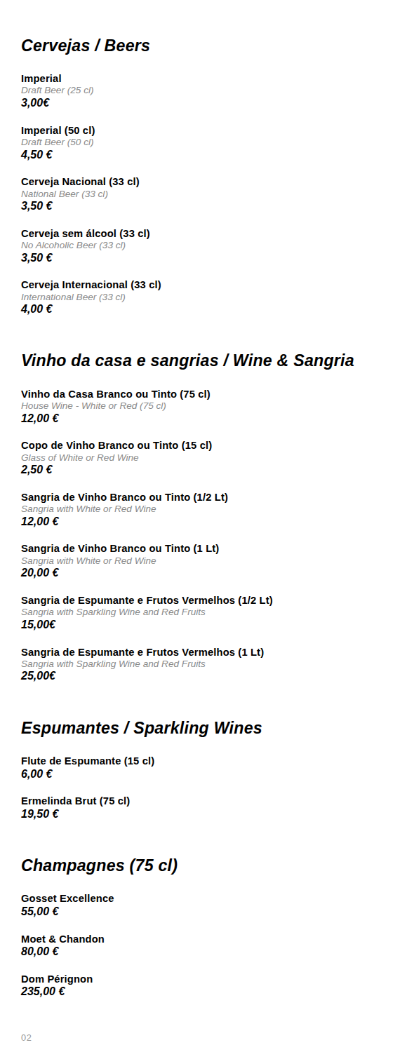Cervejas / Beers
Imperial
Draft Beer (25 cl)
3,00€
Imperial (50 cl)
Draft Beer (50 cl)
4,50 €
Cerveja Nacional (33 cl)
National Beer (33 cl)
3,50 €
Cerveja sem álcool (33 cl)
No Alcoholic Beer (33 cl)
3,50 €
Cerveja Internacional (33 cl)
International Beer (33 cl)
4,00 €
Vinho da casa e sangrias / Wine & Sangria
Vinho da Casa Branco ou Tinto (75 cl)
House Wine - White or Red (75 cl)
12,00 €
Copo de Vinho Branco ou Tinto (15 cl)
Glass of White or Red Wine
2,50 €
Sangria de Vinho Branco ou Tinto (1/2 Lt)
Sangria with White or Red Wine
12,00 €
Sangria de Vinho Branco ou Tinto (1 Lt)
Sangria with White or Red Wine
20,00 €
Sangria de Espumante e Frutos Vermelhos (1/2 Lt)
Sangria with Sparkling Wine and Red Fruits
15,00€
Sangria de Espumante e Frutos Vermelhos (1 Lt)
Sangria with Sparkling Wine and Red Fruits
25,00€
Espumantes / Sparkling Wines
Flute de Espumante (15 cl)
6,00 €
Ermelinda Brut (75 cl)
19,50 €
Champagnes (75 cl)
Gosset Excellence
55,00 €
Moet & Chandon
80,00 €
Dom Pérignon
235,00 €
02